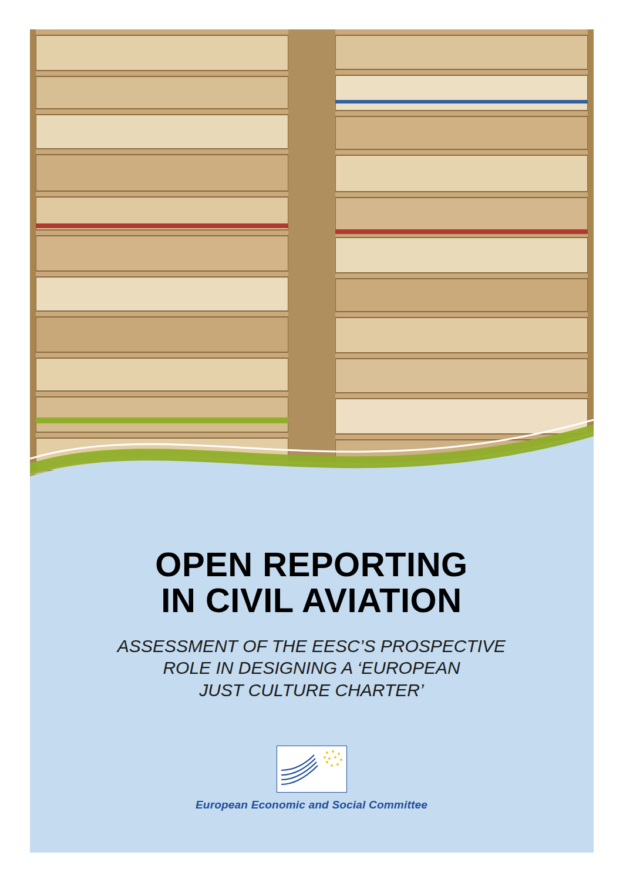Open Reporting
in Civil Aviation
Assessment of the EESC’s prospective
role in designing a ‘European
Just Culture Charter’
European Economic and Social Committee